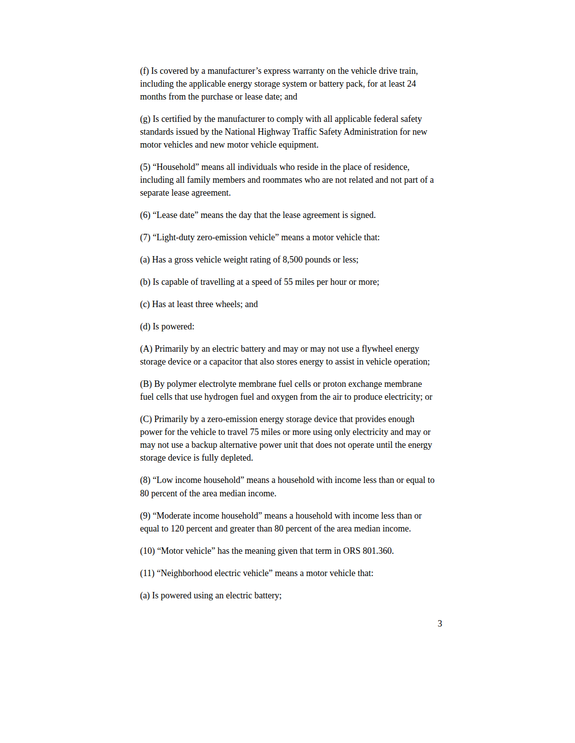(f) Is covered by a manufacturer’s express warranty on the vehicle drive train, including the applicable energy storage system or battery pack, for at least 24 months from the purchase or lease date; and
(g) Is certified by the manufacturer to comply with all applicable federal safety standards issued by the National Highway Traffic Safety Administration for new motor vehicles and new motor vehicle equipment.
(5) “Household” means all individuals who reside in the place of residence, including all family members and roommates who are not related and not part of a separate lease agreement.
(6) “Lease date” means the day that the lease agreement is signed.
(7) “Light-duty zero-emission vehicle” means a motor vehicle that:
(a) Has a gross vehicle weight rating of 8,500 pounds or less;
(b) Is capable of travelling at a speed of 55 miles per hour or more;
(c) Has at least three wheels; and
(d) Is powered:
(A) Primarily by an electric battery and may or may not use a flywheel energy storage device or a capacitor that also stores energy to assist in vehicle operation;
(B) By polymer electrolyte membrane fuel cells or proton exchange membrane fuel cells that use hydrogen fuel and oxygen from the air to produce electricity; or
(C) Primarily by a zero-emission energy storage device that provides enough power for the vehicle to travel 75 miles or more using only electricity and may or may not use a backup alternative power unit that does not operate until the energy storage device is fully depleted.
(8) “Low income household” means a household with income less than or equal to 80 percent of the area median income.
(9) “Moderate income household” means a household with income less than or equal to 120 percent and greater than 80 percent of the area median income.
(10) “Motor vehicle” has the meaning given that term in ORS 801.360.
(11) “Neighborhood electric vehicle” means a motor vehicle that:
(a) Is powered using an electric battery;
3